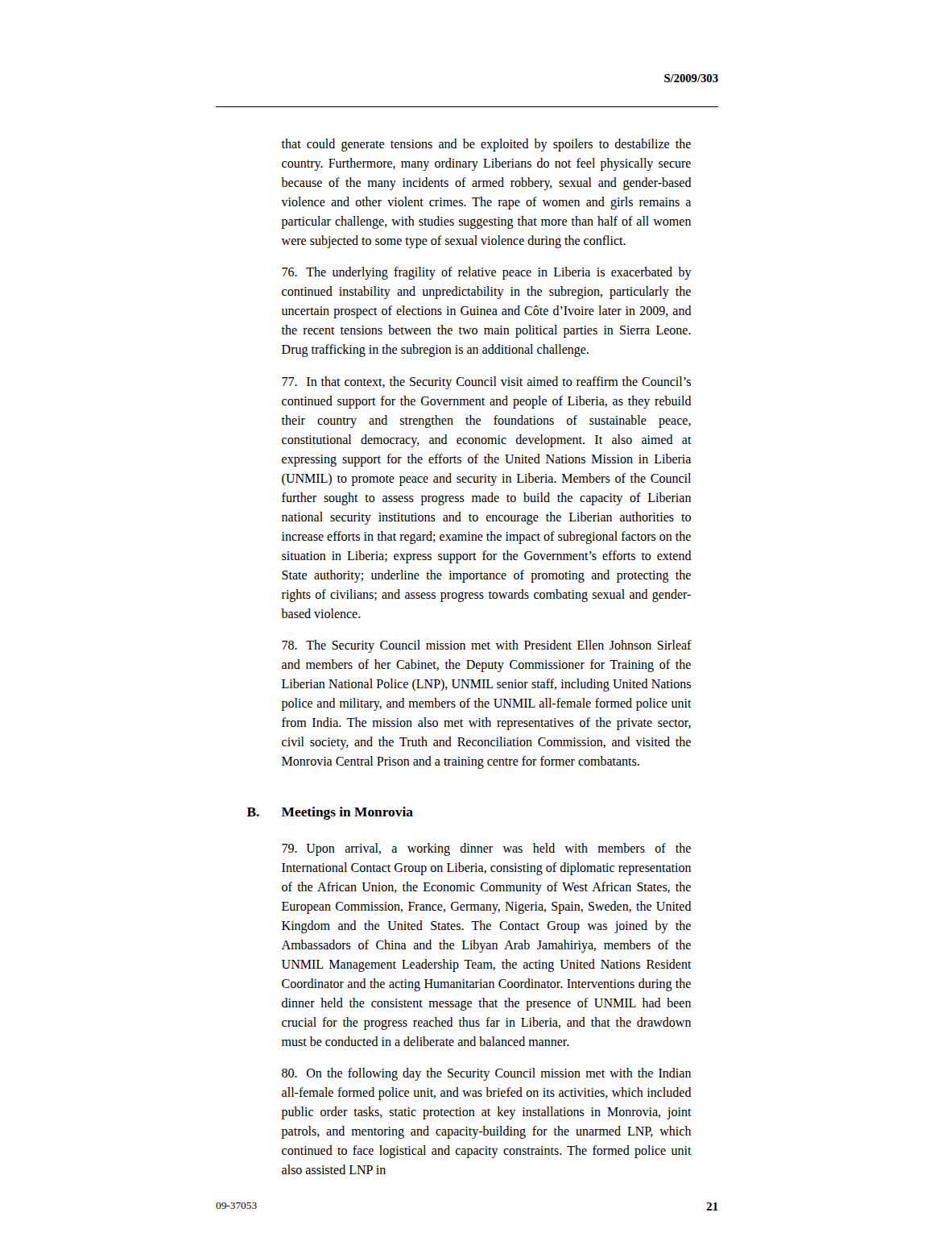S/2009/303
that could generate tensions and be exploited by spoilers to destabilize the country. Furthermore, many ordinary Liberians do not feel physically secure because of the many incidents of armed robbery, sexual and gender-based violence and other violent crimes. The rape of women and girls remains a particular challenge, with studies suggesting that more than half of all women were subjected to some type of sexual violence during the conflict.
76. The underlying fragility of relative peace in Liberia is exacerbated by continued instability and unpredictability in the subregion, particularly the uncertain prospect of elections in Guinea and Côte d’Ivoire later in 2009, and the recent tensions between the two main political parties in Sierra Leone. Drug trafficking in the subregion is an additional challenge.
77. In that context, the Security Council visit aimed to reaffirm the Council’s continued support for the Government and people of Liberia, as they rebuild their country and strengthen the foundations of sustainable peace, constitutional democracy, and economic development. It also aimed at expressing support for the efforts of the United Nations Mission in Liberia (UNMIL) to promote peace and security in Liberia. Members of the Council further sought to assess progress made to build the capacity of Liberian national security institutions and to encourage the Liberian authorities to increase efforts in that regard; examine the impact of subregional factors on the situation in Liberia; express support for the Government’s efforts to extend State authority; underline the importance of promoting and protecting the rights of civilians; and assess progress towards combating sexual and gender-based violence.
78. The Security Council mission met with President Ellen Johnson Sirleaf and members of her Cabinet, the Deputy Commissioner for Training of the Liberian National Police (LNP), UNMIL senior staff, including United Nations police and military, and members of the UNMIL all-female formed police unit from India. The mission also met with representatives of the private sector, civil society, and the Truth and Reconciliation Commission, and visited the Monrovia Central Prison and a training centre for former combatants.
B. Meetings in Monrovia
79. Upon arrival, a working dinner was held with members of the International Contact Group on Liberia, consisting of diplomatic representation of the African Union, the Economic Community of West African States, the European Commission, France, Germany, Nigeria, Spain, Sweden, the United Kingdom and the United States. The Contact Group was joined by the Ambassadors of China and the Libyan Arab Jamahiriya, members of the UNMIL Management Leadership Team, the acting United Nations Resident Coordinator and the acting Humanitarian Coordinator. Interventions during the dinner held the consistent message that the presence of UNMIL had been crucial for the progress reached thus far in Liberia, and that the drawdown must be conducted in a deliberate and balanced manner.
80. On the following day the Security Council mission met with the Indian all-female formed police unit, and was briefed on its activities, which included public order tasks, static protection at key installations in Monrovia, joint patrols, and mentoring and capacity-building for the unarmed LNP, which continued to face logistical and capacity constraints. The formed police unit also assisted LNP in
09-37053 21